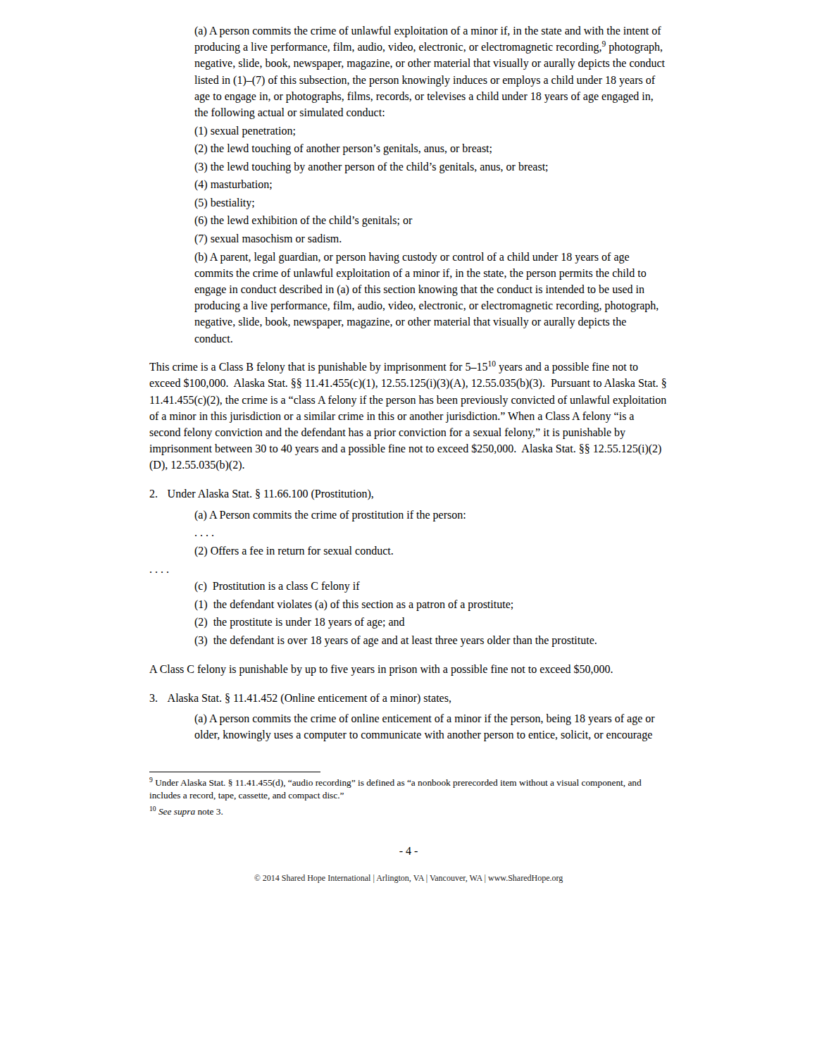(a) A person commits the crime of unlawful exploitation of a minor if, in the state and with the intent of producing a live performance, film, audio, video, electronic, or electromagnetic recording,9 photograph, negative, slide, book, newspaper, magazine, or other material that visually or aurally depicts the conduct listed in (1)–(7) of this subsection, the person knowingly induces or employs a child under 18 years of age to engage in, or photographs, films, records, or televises a child under 18 years of age engaged in, the following actual or simulated conduct:
(1) sexual penetration;
(2) the lewd touching of another person’s genitals, anus, or breast;
(3) the lewd touching by another person of the child’s genitals, anus, or breast;
(4) masturbation;
(5) bestiality;
(6) the lewd exhibition of the child’s genitals; or
(7) sexual masochism or sadism.
(b) A parent, legal guardian, or person having custody or control of a child under 18 years of age commits the crime of unlawful exploitation of a minor if, in the state, the person permits the child to engage in conduct described in (a) of this section knowing that the conduct is intended to be used in producing a live performance, film, audio, video, electronic, or electromagnetic recording, photograph, negative, slide, book, newspaper, magazine, or other material that visually or aurally depicts the conduct.
This crime is a Class B felony that is punishable by imprisonment for 5–1510 years and a possible fine not to exceed $100,000. Alaska Stat. §§ 11.41.455(c)(1), 12.55.125(i)(3)(A), 12.55.035(b)(3). Pursuant to Alaska Stat. § 11.41.455(c)(2), the crime is a “class A felony if the person has been previously convicted of unlawful exploitation of a minor in this jurisdiction or a similar crime in this or another jurisdiction.” When a Class A felony “is a second felony conviction and the defendant has a prior conviction for a sexual felony,” it is punishable by imprisonment between 30 to 40 years and a possible fine not to exceed $250,000. Alaska Stat. §§ 12.55.125(i)(2)(D), 12.55.035(b)(2).
2. Under Alaska Stat. § 11.66.100 (Prostitution),
(a) A Person commits the crime of prostitution if the person:
. . . .
(2) Offers a fee in return for sexual conduct.
. . . .
(c) Prostitution is a class C felony if
(1) the defendant violates (a) of this section as a patron of a prostitute;
(2) the prostitute is under 18 years of age; and
(3) the defendant is over 18 years of age and at least three years older than the prostitute.
A Class C felony is punishable by up to five years in prison with a possible fine not to exceed $50,000.
3. Alaska Stat. § 11.41.452 (Online enticement of a minor) states,
(a) A person commits the crime of online enticement of a minor if the person, being 18 years of age or older, knowingly uses a computer to communicate with another person to entice, solicit, or encourage
9 Under Alaska Stat. § 11.41.455(d), “audio recording” is defined as “a nonbook prerecorded item without a visual component, and includes a record, tape, cassette, and compact disc.”
10 See supra note 3.
- 4 -
© 2014 Shared Hope International | Arlington, VA | Vancouver, WA | www.SharedHope.org